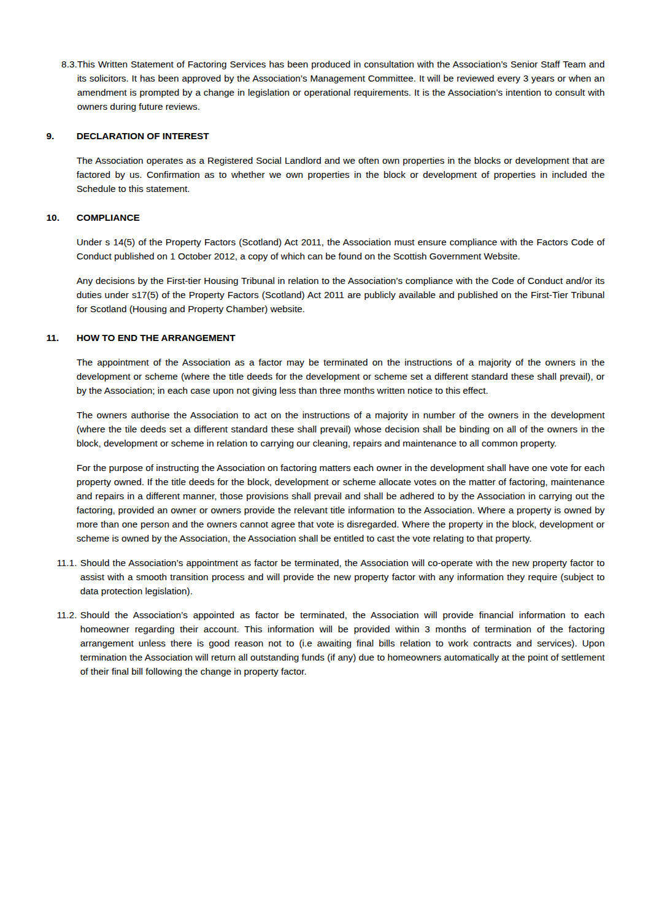8.3.
This Written Statement of Factoring Services has been produced in consultation with the Association’s Senior Staff Team and its solicitors. It has been approved by the Association’s Management Committee. It will be reviewed every 3 years or when an amendment is prompted by a change in legislation or operational requirements. It is the Association’s intention to consult with owners during future reviews.
9. Declaration of Interest
The Association operates as a Registered Social Landlord and we often own properties in the blocks or development that are factored by us. Confirmation as to whether we own properties in the block or development of properties in included the Schedule to this statement.
10. Compliance
Under s 14(5) of the Property Factors (Scotland) Act 2011, the Association must ensure compliance with the Factors Code of Conduct published on 1 October 2012, a copy of which can be found on the Scottish Government Website.
Any decisions by the First-tier Housing Tribunal in relation to the Association’s compliance with the Code of Conduct and/or its duties under s17(5) of the Property Factors (Scotland) Act 2011 are publicly available and published on the First-Tier Tribunal for Scotland (Housing and Property Chamber) website.
11. How to End the Arrangement
The appointment of the Association as a factor may be terminated on the instructions of a majority of the owners in the development or scheme (where the title deeds for the development or scheme set a different standard these shall prevail), or by the Association; in each case upon not giving less than three months written notice to this effect.
The owners authorise the Association to act on the instructions of a majority in number of the owners in the development (where the tile deeds set a different standard these shall prevail) whose decision shall be binding on all of the owners in the block, development or scheme in relation to carrying our cleaning, repairs and maintenance to all common property.
For the purpose of instructing the Association on factoring matters each owner in the development shall have one vote for each property owned. If the title deeds for the block, development or scheme allocate votes on the matter of factoring, maintenance and repairs in a different manner, those provisions shall prevail and shall be adhered to by the Association in carrying out the factoring, provided an owner or owners provide the relevant title information to the Association. Where a property is owned by more than one person and the owners cannot agree that vote is disregarded. Where the property in the block, development or scheme is owned by the Association, the Association shall be entitled to cast the vote relating to that property.
11.1.
Should the Association’s appointment as factor be terminated, the Association will co-operate with the new property factor to assist with a smooth transition process and will provide the new property factor with any information they require (subject to data protection legislation).
11.2.
Should the Association’s appointed as factor be terminated, the Association will provide financial information to each homeowner regarding their account. This information will be provided within 3 months of termination of the factoring arrangement unless there is good reason not to (i.e awaiting final bills relation to work contracts and services). Upon termination the Association will return all outstanding funds (if any) due to homeowners automatically at the point of settlement of their final bill following the change in property factor.